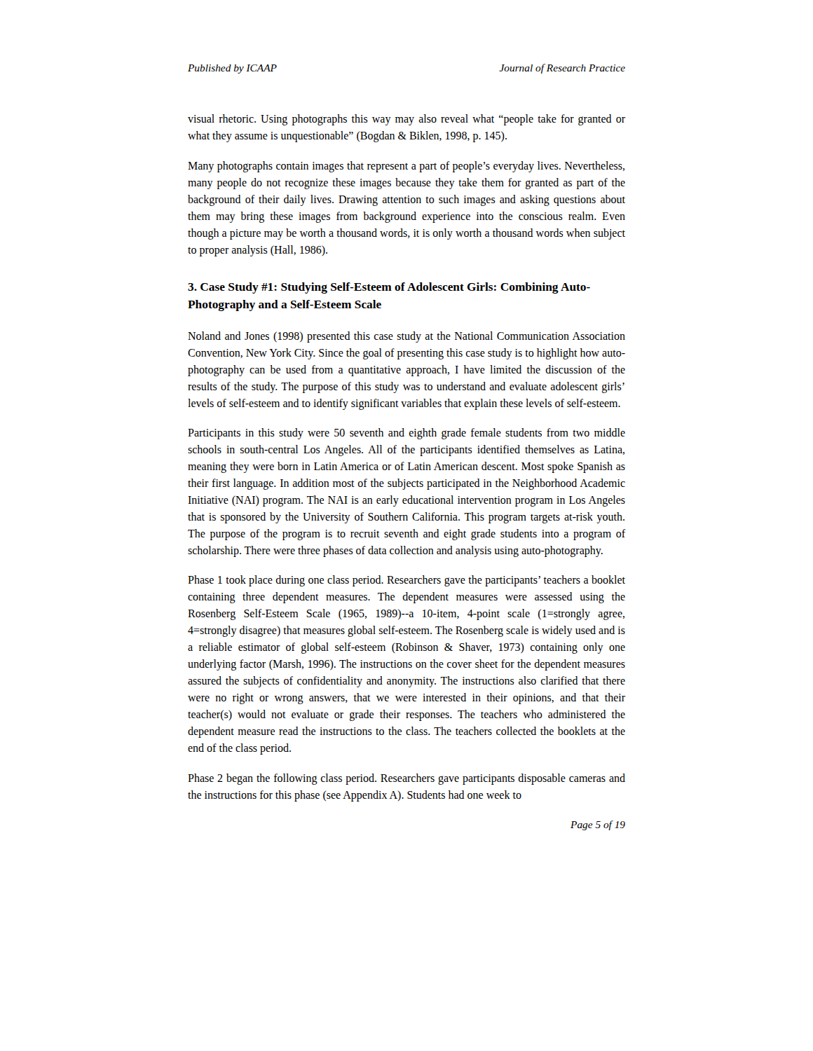Published by ICAAP Journal of Research Practice
visual rhetoric. Using photographs this way may also reveal what “people take for granted or what they assume is unquestionable” (Bogdan & Biklen, 1998, p. 145).
Many photographs contain images that represent a part of people’s everyday lives. Nevertheless, many people do not recognize these images because they take them for granted as part of the background of their daily lives. Drawing attention to such images and asking questions about them may bring these images from background experience into the conscious realm. Even though a picture may be worth a thousand words, it is only worth a thousand words when subject to proper analysis (Hall, 1986).
3. Case Study #1: Studying Self-Esteem of Adolescent Girls: Combining Auto-Photography and a Self-Esteem Scale
Noland and Jones (1998) presented this case study at the National Communication Association Convention, New York City. Since the goal of presenting this case study is to highlight how auto-photography can be used from a quantitative approach, I have limited the discussion of the results of the study. The purpose of this study was to understand and evaluate adolescent girls’ levels of self-esteem and to identify significant variables that explain these levels of self-esteem.
Participants in this study were 50 seventh and eighth grade female students from two middle schools in south-central Los Angeles. All of the participants identified themselves as Latina, meaning they were born in Latin America or of Latin American descent. Most spoke Spanish as their first language. In addition most of the subjects participated in the Neighborhood Academic Initiative (NAI) program. The NAI is an early educational intervention program in Los Angeles that is sponsored by the University of Southern California. This program targets at-risk youth. The purpose of the program is to recruit seventh and eight grade students into a program of scholarship. There were three phases of data collection and analysis using auto-photography.
Phase 1 took place during one class period. Researchers gave the participants’ teachers a booklet containing three dependent measures. The dependent measures were assessed using the Rosenberg Self-Esteem Scale (1965, 1989)--a 10-item, 4-point scale (1=strongly agree, 4=strongly disagree) that measures global self-esteem. The Rosenberg scale is widely used and is a reliable estimator of global self-esteem (Robinson & Shaver, 1973) containing only one underlying factor (Marsh, 1996). The instructions on the cover sheet for the dependent measures assured the subjects of confidentiality and anonymity. The instructions also clarified that there were no right or wrong answers, that we were interested in their opinions, and that their teacher(s) would not evaluate or grade their responses. The teachers who administered the dependent measure read the instructions to the class. The teachers collected the booklets at the end of the class period.
Phase 2 began the following class period. Researchers gave participants disposable cameras and the instructions for this phase (see Appendix A). Students had one week to
Page 5 of 19